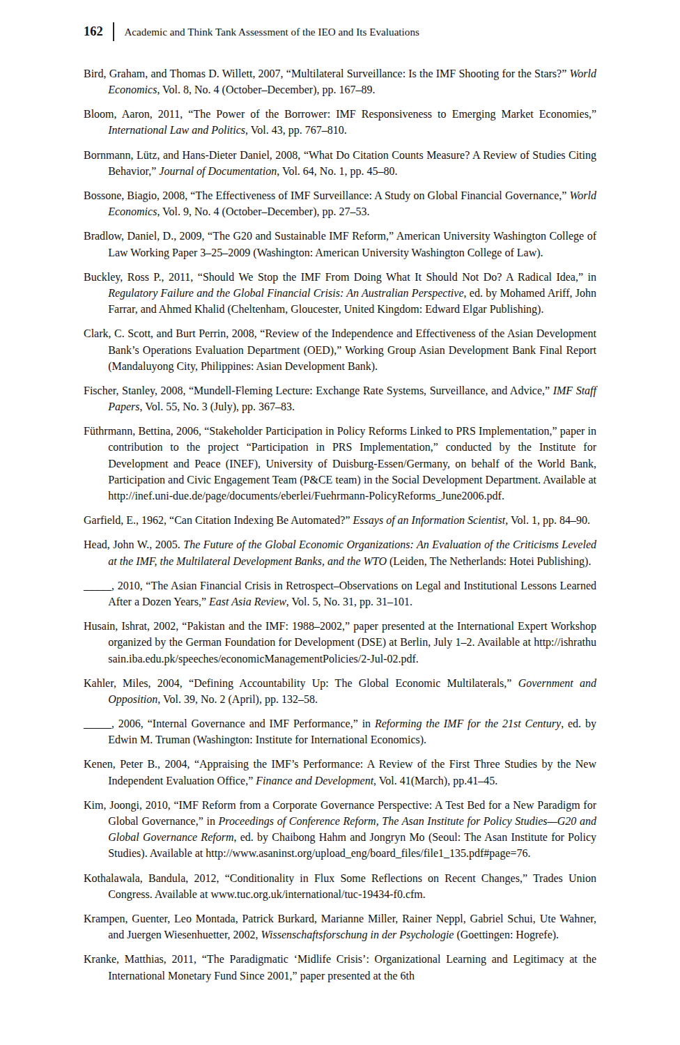162 Academic and Think Tank Assessment of the IEO and Its Evaluations
Bird, Graham, and Thomas D. Willett, 2007, “Multilateral Surveillance: Is the IMF Shooting for the Stars?” World Economics, Vol. 8, No. 4 (October–December), pp. 167–89.
Bloom, Aaron, 2011, “The Power of the Borrower: IMF Responsiveness to Emerging Market Economies,” International Law and Politics, Vol. 43, pp. 767–810.
Bornmann, Lütz, and Hans-Dieter Daniel, 2008, “What Do Citation Counts Measure? A Review of Studies Citing Behavior,” Journal of Documentation, Vol. 64, No. 1, pp. 45–80.
Bossone, Biagio, 2008, “The Effectiveness of IMF Surveillance: A Study on Global Financial Governance,” World Economics, Vol. 9, No. 4 (October–December), pp. 27–53.
Bradlow, Daniel, D., 2009, “The G20 and Sustainable IMF Reform,” American University Washington College of Law Working Paper 3–25–2009 (Washington: American University Washington College of Law).
Buckley, Ross P., 2011, “Should We Stop the IMF From Doing What It Should Not Do? A Radical Idea,” in Regulatory Failure and the Global Financial Crisis: An Australian Perspective, ed. by Mohamed Ariff, John Farrar, and Ahmed Khalid (Cheltenham, Gloucester, United Kingdom: Edward Elgar Publishing).
Clark, C. Scott, and Burt Perrin, 2008, “Review of the Independence and Effectiveness of the Asian Development Bank’s Operations Evaluation Department (OED),” Working Group Asian Development Bank Final Report (Mandaluyong City, Philippines: Asian Development Bank).
Fischer, Stanley, 2008, “Mundell-Fleming Lecture: Exchange Rate Systems, Surveillance, and Advice,” IMF Staff Papers, Vol. 55, No. 3 (July), pp. 367–83.
Füthrmann, Bettina, 2006, “Stakeholder Participation in Policy Reforms Linked to PRS Implementation,” paper in contribution to the project “Participation in PRS Implementation,” conducted by the Institute for Development and Peace (INEF), University of Duisburg-Essen/Germany, on behalf of the World Bank, Participation and Civic Engagement Team (P&CE team) in the Social Development Department. Available at http://inef.uni-due.de/page/documents/eberlei/Fuehrmann-PolicyReforms_June2006.pdf.
Garfield, E., 1962, “Can Citation Indexing Be Automated?” Essays of an Information Scientist, Vol. 1, pp. 84–90.
Head, John W., 2005. The Future of the Global Economic Organizations: An Evaluation of the Criticisms Leveled at the IMF, the Multilateral Development Banks, and the WTO (Leiden, The Netherlands: Hotei Publishing).
_____, 2010, “The Asian Financial Crisis in Retrospect–Observations on Legal and Institutional Lessons Learned After a Dozen Years,” East Asia Review, Vol. 5, No. 31, pp. 31–101.
Husain, Ishrat, 2002, “Pakistan and the IMF: 1988–2002,” paper presented at the International Expert Workshop organized by the German Foundation for Development (DSE) at Berlin, July 1–2. Available at http://ishrathusain.iba.edu.pk/speeches/economicManagementPolicies/2-Jul-02.pdf.
Kahler, Miles, 2004, “Defining Accountability Up: The Global Economic Multilaterals,” Government and Opposition, Vol. 39, No. 2 (April), pp. 132–58.
_____, 2006, “Internal Governance and IMF Performance,” in Reforming the IMF for the 21st Century, ed. by Edwin M. Truman (Washington: Institute for International Economics).
Kenen, Peter B., 2004, “Appraising the IMF’s Performance: A Review of the First Three Studies by the New Independent Evaluation Office,” Finance and Development, Vol. 41(March), pp.41–45.
Kim, Joongi, 2010, “IMF Reform from a Corporate Governance Perspective: A Test Bed for a New Paradigm for Global Governance,” in Proceedings of Conference Reform, The Asan Institute for Policy Studies—G20 and Global Governance Reform, ed. by Chaibong Hahm and Jongryn Mo (Seoul: The Asan Institute for Policy Studies). Available at http://www.asaninst.org/upload_eng/board_files/file1_135.pdf#page=76.
Kothalawala, Bandula, 2012, “Conditionality in Flux Some Reflections on Recent Changes,” Trades Union Congress. Available at www.tuc.org.uk/international/tuc-19434-f0.cfm.
Krampen, Guenter, Leo Montada, Patrick Burkard, Marianne Miller, Rainer Neppl, Gabriel Schui, Ute Wahner, and Juergen Wiesenhuetter, 2002, Wissenschaftsforschung in der Psychologie (Goettingen: Hogrefe).
Kranke, Matthias, 2011, “The Paradigmatic ‘Midlife Crisis’: Organizational Learning and Legitimacy at the International Monetary Fund Since 2001,” paper presented at the 6th